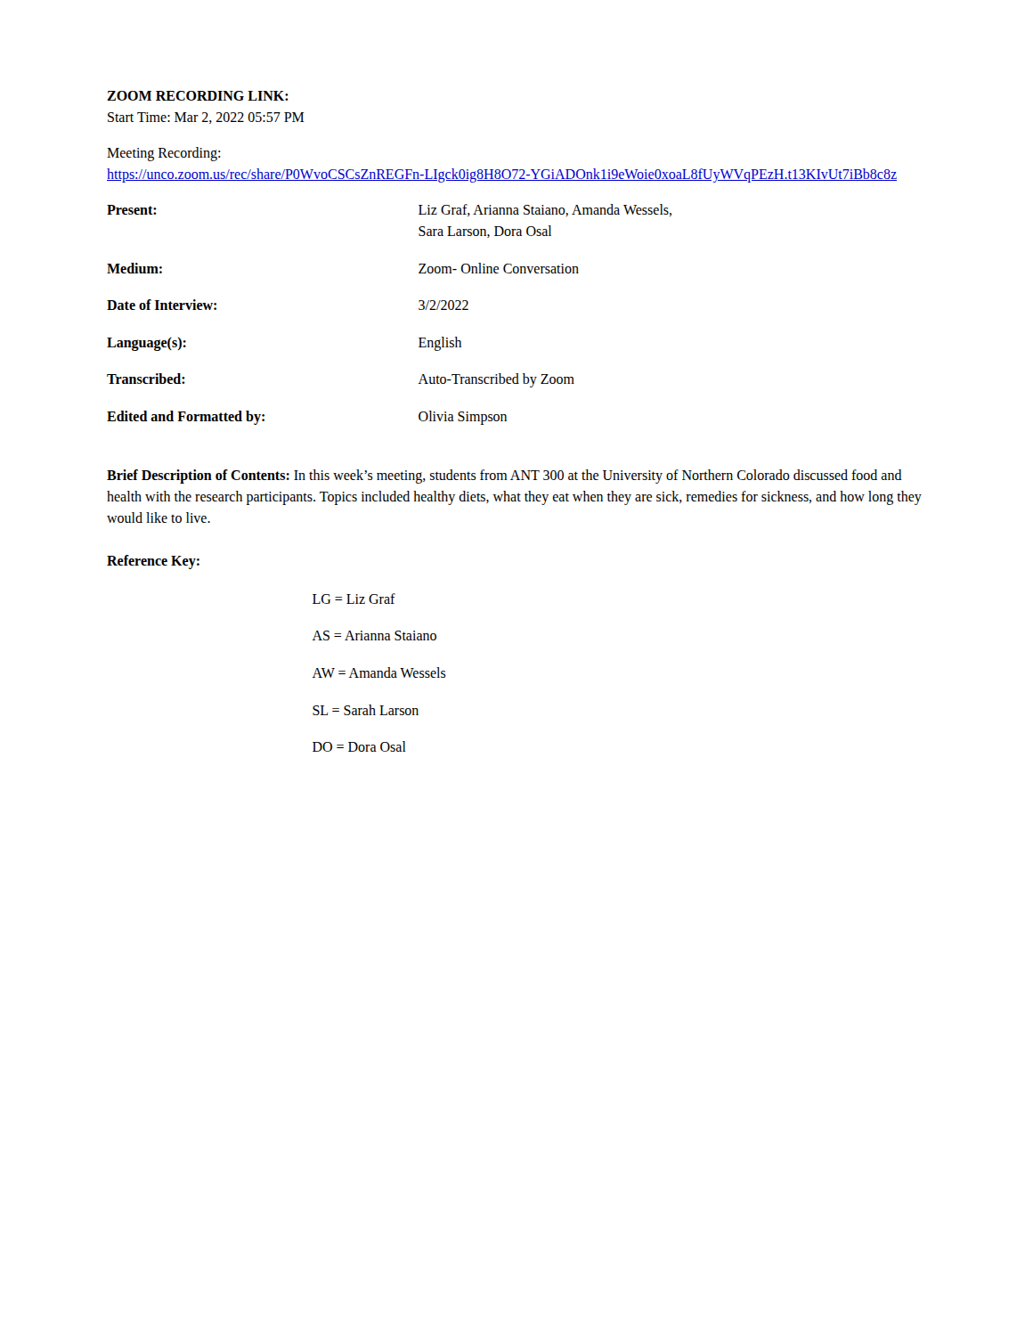ZOOM RECORDING LINK:
Start Time: Mar 2, 2022 05:57 PM
Meeting Recording:
https://unco.zoom.us/rec/share/P0WvoCSCsZnREGFn-LIgck0ig8H8O72-YGiADOnk1i9eWoie0xoaL8fUyWVqPEzH.t13KIvUt7iBb8c8z
| Present: | Liz Graf, Arianna Staiano, Amanda Wessels, Sara Larson, Dora Osal |
| Medium: | Zoom- Online Conversation |
| Date of Interview: | 3/2/2022 |
| Language(s): | English |
| Transcribed: | Auto-Transcribed by Zoom |
| Edited and Formatted by: | Olivia Simpson |
Brief Description of Contents: In this week’s meeting, students from ANT 300 at the University of Northern Colorado discussed food and health with the research participants. Topics included healthy diets, what they eat when they are sick, remedies for sickness, and how long they would like to live.
Reference Key:
LG = Liz Graf
AS = Arianna Staiano
AW = Amanda Wessels
SL = Sarah Larson
DO = Dora Osal